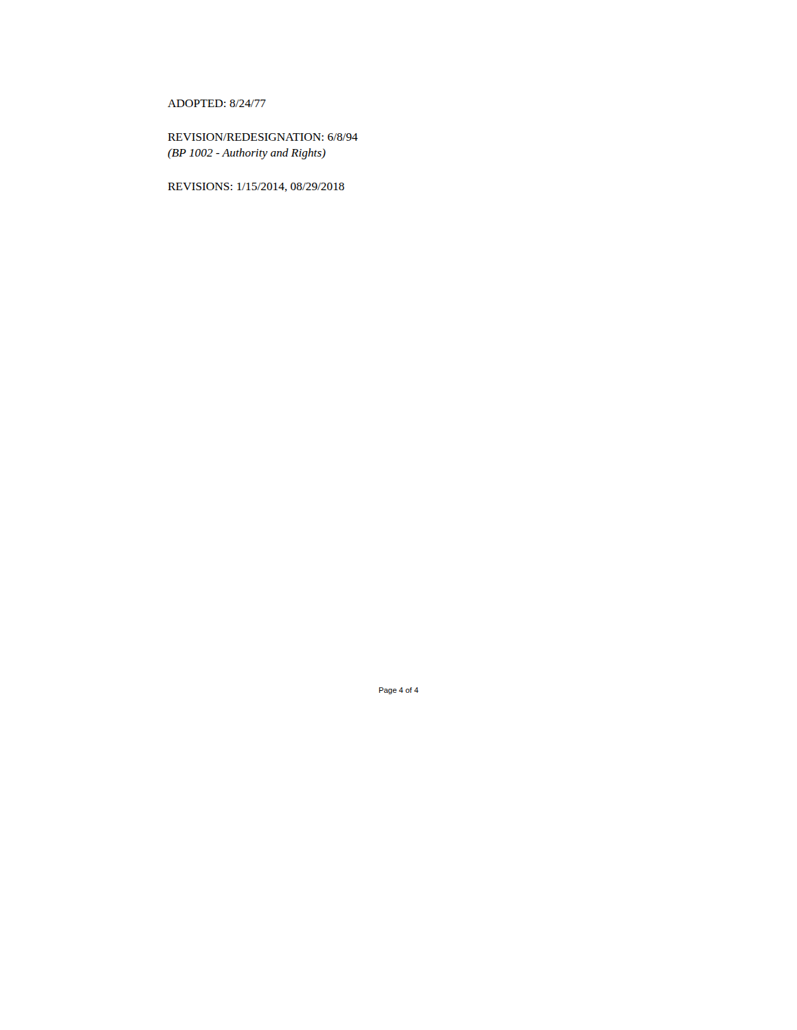ADOPTED: 8/24/77
REVISION/REDESIGNATION: 6/8/94
(BP 1002 - Authority and Rights)
REVISIONS: 1/15/2014, 08/29/2018
Page 4 of 4